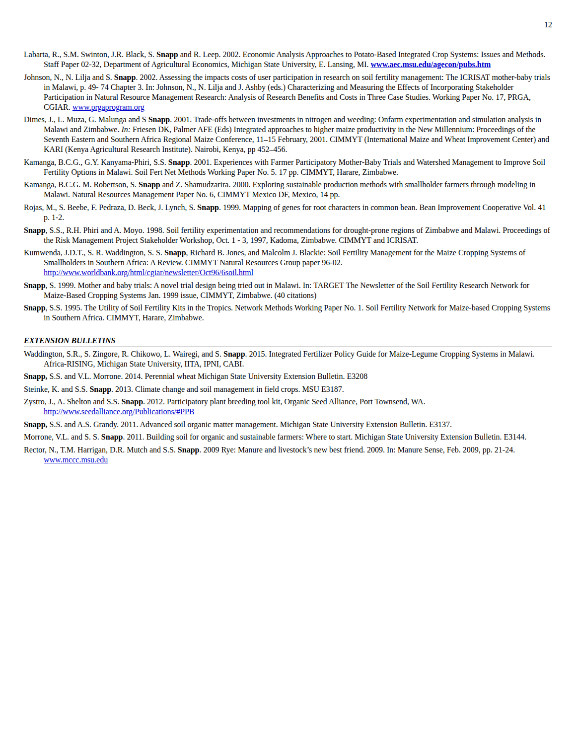12
Labarta, R., S.M. Swinton, J.R. Black, S. Snapp and R. Leep. 2002. Economic Analysis Approaches to Potato-Based Integrated Crop Systems: Issues and Methods. Staff Paper 02-32, Department of Agricultural Economics, Michigan State University, E. Lansing, MI. www.aec.msu.edu/agecon/pubs.htm
Johnson, N., N. Lilja and S. Snapp. 2002. Assessing the impacts costs of user participation in research on soil fertility management: The ICRISAT mother-baby trials in Malawi, p. 49- 74 Chapter 3. In: Johnson, N., N. Lilja and J. Ashby (eds.) Characterizing and Measuring the Effects of Incorporating Stakeholder Participation in Natural Resource Management Research: Analysis of Research Benefits and Costs in Three Case Studies. Working Paper No. 17, PRGA, CGIAR. www.prgaprogram.org
Dimes, J., L. Muza, G. Malunga and S Snapp. 2001. Trade-offs between investments in nitrogen and weeding: Onfarm experimentation and simulation analysis in Malawi and Zimbabwe. In: Friesen DK, Palmer AFE (Eds) Integrated approaches to higher maize productivity in the New Millennium: Proceedings of the Seventh Eastern and Southern Africa Regional Maize Conference, 11–15 February, 2001. CIMMYT (International Maize and Wheat Improvement Center) and KARI (Kenya Agricultural Research Institute). Nairobi, Kenya, pp 452–456.
Kamanga, B.C.G., G.Y. Kanyama-Phiri, S.S. Snapp. 2001. Experiences with Farmer Participatory Mother-Baby Trials and Watershed Management to Improve Soil Fertility Options in Malawi. Soil Fert Net Methods Working Paper No. 5. 17 pp. CIMMYT, Harare, Zimbabwe.
Kamanga, B.C.G. M. Robertson, S. Snapp and Z. Shamudzarira. 2000. Exploring sustainable production methods with smallholder farmers through modeling in Malawi. Natural Resources Management Paper No. 6, CIMMYT Mexico DF, Mexico, 14 pp.
Rojas, M., S. Beebe, F. Pedraza, D. Beck, J. Lynch, S. Snapp. 1999. Mapping of genes for root characters in common bean. Bean Improvement Cooperative Vol. 41 p. 1-2.
Snapp, S.S., R.H. Phiri and A. Moyo. 1998. Soil fertility experimentation and recommendations for drought-prone regions of Zimbabwe and Malawi. Proceedings of the Risk Management Project Stakeholder Workshop, Oct. 1 - 3, 1997, Kadoma, Zimbabwe. CIMMYT and ICRISAT.
Kumwenda, J.D.T., S. R. Waddington, S. S. Snapp, Richard B. Jones, and Malcolm J. Blackie: Soil Fertility Management for the Maize Cropping Systems of Smallholders in Southern Africa: A Review. CIMMYT Natural Resources Group paper 96-02. http://www.worldbank.org/html/cgiar/newsletter/Oct96/6soil.html
Snapp, S. 1999. Mother and baby trials: A novel trial design being tried out in Malawi. In: TARGET The Newsletter of the Soil Fertility Research Network for Maize-Based Cropping Systems Jan. 1999 issue, CIMMYT, Zimbabwe. (40 citations)
Snapp, S.S. 1995. The Utility of Soil Fertility Kits in the Tropics. Network Methods Working Paper No. 1. Soil Fertility Network for Maize-based Cropping Systems in Southern Africa. CIMMYT, Harare, Zimbabwe.
EXTENSION BULLETINS
Waddington, S.R., S. Zingore, R. Chikowo, L. Wairegi, and S. Snapp. 2015. Integrated Fertilizer Policy Guide for Maize-Legume Cropping Systems in Malawi. Africa-RISING, Michigan State University, IITA, IPNI, CABI.
Snapp, S.S. and V.L. Morrone. 2014. Perennial wheat Michigan State University Extension Bulletin. E3208
Steinke, K. and S.S. Snapp. 2013. Climate change and soil management in field crops. MSU E3187.
Zystro, J., A. Shelton and S.S. Snapp. 2012. Participatory plant breeding tool kit, Organic Seed Alliance, Port Townsend, WA. http://www.seedalliance.org/Publications/#PPB
Snapp, S.S. and A.S. Grandy. 2011. Advanced soil organic matter management. Michigan State University Extension Bulletin. E3137.
Morrone, V.L. and S. S. Snapp. 2011. Building soil for organic and sustainable farmers: Where to start. Michigan State University Extension Bulletin. E3144.
Rector, N., T.M. Harrigan, D.R. Mutch and S.S. Snapp. 2009 Rye: Manure and livestock’s new best friend. 2009. In: Manure Sense, Feb. 2009, pp. 21-24. www.mccc.msu.edu